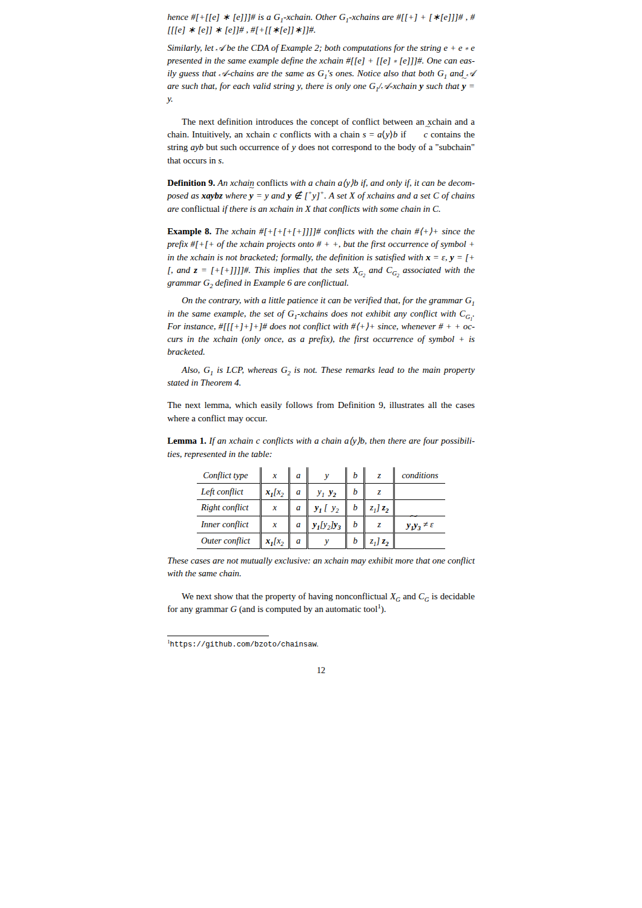hence #[+[[e] ∗ [e]]]# is a G1-xchain. Other G1-xchains are #[[+] + [∗[e]]]# , #[[[e] ∗ [e]] ∗ [e]]# , #[+[[∗[e]]∗]]#.
Similarly, let 𝒜 be the CDA of Example 2; both computations for the string e + e ∗ e presented in the same example define the xchain #[[e] + [[e] ∗ [e]]]#. One can easily guess that 𝒜-chains are the same as G1's ones. Notice also that both G1 and 𝒜 are such that, for each valid string y, there is only one G1/𝒜-xchain y such that y = y.
The next definition introduces the concept of conflict between an xchain and a chain. Intuitively, an xchain c conflicts with a chain s = a⟨y⟩b if c contains the string ayb but such occurrence of y does not correspond to the body of a "subchain" that occurs in s.
Definition 9. An xchain conflicts with a chain a⟨y⟩b if, and only if, it can be decomposed as xaybz where y = y and y ∉ [+y]+. A set X of xchains and a set C of chains are conflictual if there is an xchain in X that conflicts with some chain in C.
Example 8. The xchain #[+[+[+[+]]]]# conflicts with the chain #⟨+⟩+ since the prefix #[+[+ of the xchain projects onto # + +, but the first occurrence of symbol + in the xchain is not bracketed; formally, the definition is satisfied with x = ε, y = [+[, and z = [+[+]]]]#. This implies that the sets XG2 and CG2 associated with the grammar G2 defined in Example 6 are conflictual.
On the contrary, with a little patience it can be verified that, for the grammar G1 in the same example, the set of G1-xchains does not exhibit any conflict with CG1. For instance, #[[[+]+]+]# does not conflict with #⟨+⟩+ since, whenever # + + occurs in the xchain (only once, as a prefix), the first occurrence of symbol + is bracketed.
Also, G1 is LCP, whereas G2 is not. These remarks lead to the main property stated in Theorem 4.
The next lemma, which easily follows from Definition 9, illustrates all the cases where a conflict may occur.
Lemma 1. If an xchain c conflicts with a chain a⟨y⟩b, then there are four possibilities, represented in the table:
| Conflict type | x | a | y | b | z | conditions |
| --- | --- | --- | --- | --- | --- | --- |
| Left conflict | x 1 [ x 2 | a | y 1 y 2 | b | z | |
| Right conflict | x | a | y 1 [ y 2 | b | z 1 ] z 2 | |
| Inner conflict | x | a | y 1 [ y 2 ] y 3 | b | z | y 1 y 3 ≠ ε |
| Outer conflict | x 1 [ x 2 | a | y | b | z 1 ] z 2 | |
These cases are not mutually exclusive: an xchain may exhibit more that one conflict with the same chain.
We next show that the property of having nonconflictual XG and CG is decidable for any grammar G (and is computed by an automatic tool1).
1https://github.com/bzoto/chainsaw.
12